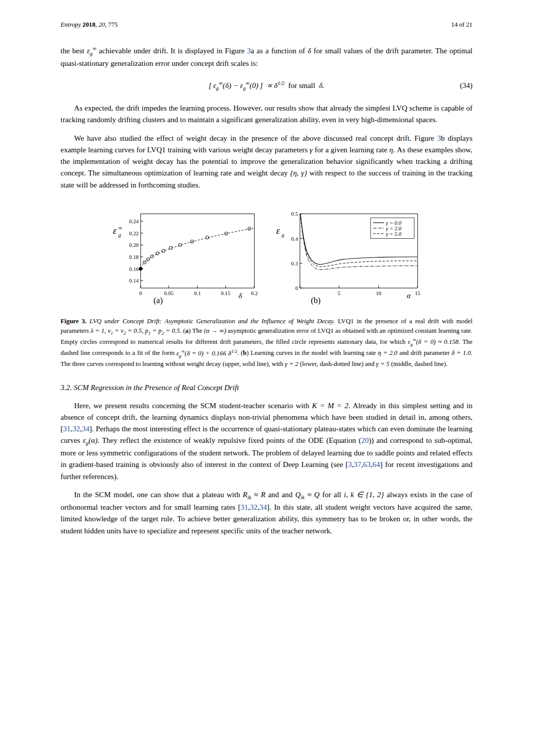Entropy 2018, 20, 775 14 of 21
the best εg∞ achievable under drift. It is displayed in Figure 3a as a function of δ for small values of the drift parameter. The optimal quasi-stationary generalization error under concept drift scales is:
[ εg∞(δ) − εg∞(0) ] ∝ δ1/2 for small δ. (34)
As expected, the drift impedes the learning process. However, our results show that already the simplest LVQ scheme is capable of tracking randomly drifting clusters and to maintain a significant generalization ability, even in very high-dimensional spaces.
We have also studied the effect of weight decay in the presence of the above discussed real concept drift. Figure 3b displays example learning curves for LVQ1 training with various weight decay parameters γ for a given learning rate η. As these examples show, the implementation of weight decay has the potential to improve the generalization behavior significantly when tracking a drifting concept. The simultaneous optimization of learning rate and weight decay {η, γ} with respect to the success of training in the tracking state will be addressed in forthcoming studies.
ε g ∞ 0.14 0.16 0.18 0.20 0.22 0.24 0 0.05 0.1 0.15 0.2 δ (a) ε g 0.5 0.4 0.3 0 5 10 15 α γ = 0.0 γ = 2.0 γ = 5.0 (b)
Figure 3. LVQ under Concept Drift: Asymptotic Generalization and the Influence of Weight Decay. LVQ1 in the presence of a real drift with model parameters λ = 1, v1 = v2 = 0.5, p1 = p2 = 0.5. (a) The (α → ∞) asymptotic generalization error of LVQ1 as obtained with an optimized constant learning rate. Empty circles correspond to numerical results for different drift parameters, the filled circle represents stationary data, for which εg∞(δ = 0) ≈ 0.158. The dashed line corresponds to a fit of the form εg∞(δ = 0) + 0.166 δ1/2. (b) Learning curves in the model with learning rate η = 2.0 and drift parameter δ = 1.0. The three curves correspond to learning without weight decay (upper, solid line), with γ = 2 (lower, dash-dotted line) and γ = 5 (middle, dashed line).
3.2. SCM Regression in the Presence of Real Concept Drift
Here, we present results concerning the SCM student-teacher scenario with K = M = 2. Already in this simplest setting and in absence of concept drift, the learning dynamics displays non-trivial phenomena which have been studied in detail in, among others, [31,32,34]. Perhaps the most interesting effect is the occurrence of quasi-stationary plateau-states which can even dominate the learning curves εg(α). They reflect the existence of weakly repulsive fixed points of the ODE (Equation (20)) and correspond to sub-optimal, more or less symmetric configurations of the student network. The problem of delayed learning due to saddle points and related effects in gradient-based training is obviously also of interest in the context of Deep Learning (see [3,37,63,64] for recent investigations and further references).
In the SCM model, one can show that a plateau with Rik ≈ R and and Qik ≈ Q for all i, k ∈ {1, 2} always exists in the case of orthonormal teacher vectors and for small learning rates [31,32,34]. In this state, all student weight vectors have acquired the same, limited knowledge of the target rule. To achieve better generalization ability, this symmetry has to be broken or, in other words, the student hidden units have to specialize and represent specific units of the teacher network.